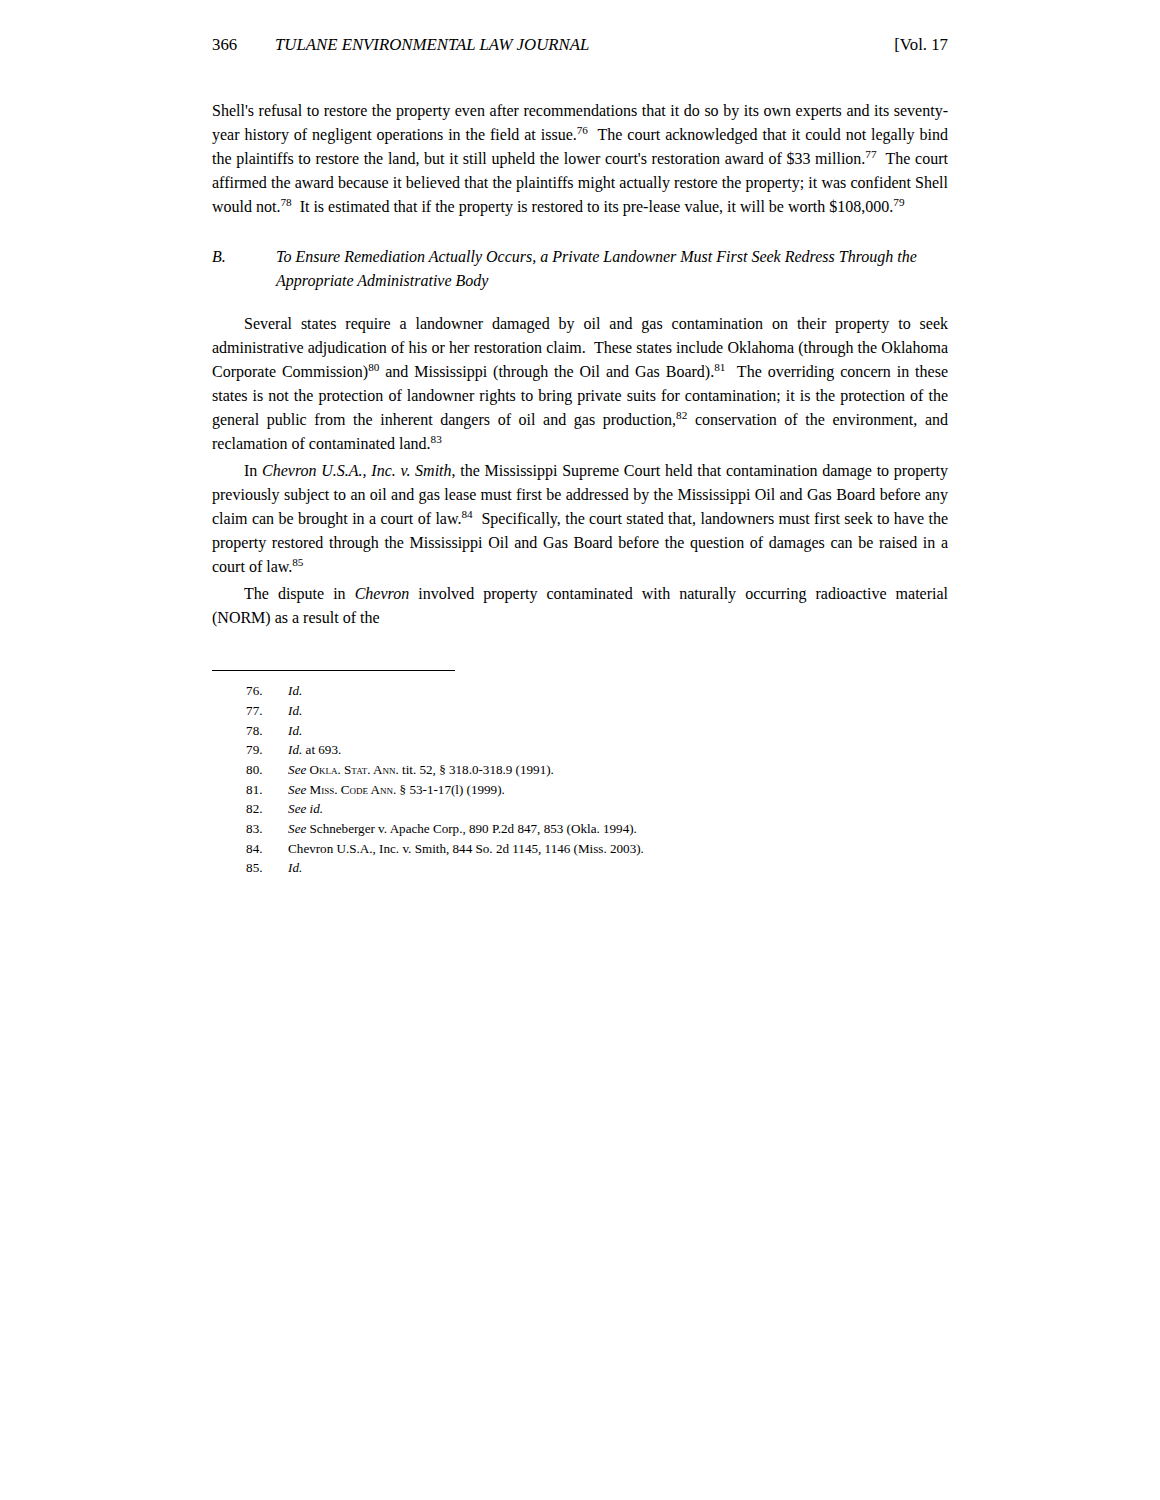366 TULANE ENVIRONMENTAL LAW JOURNAL [Vol. 17
Shell's refusal to restore the property even after recommendations that it do so by its own experts and its seventy-year history of negligent operations in the field at issue.76 The court acknowledged that it could not legally bind the plaintiffs to restore the land, but it still upheld the lower court's restoration award of $33 million.77 The court affirmed the award because it believed that the plaintiffs might actually restore the property; it was confident Shell would not.78 It is estimated that if the property is restored to its pre-lease value, it will be worth $108,000.79
B. To Ensure Remediation Actually Occurs, a Private Landowner Must First Seek Redress Through the Appropriate Administrative Body
Several states require a landowner damaged by oil and gas contamination on their property to seek administrative adjudication of his or her restoration claim. These states include Oklahoma (through the Oklahoma Corporate Commission)80 and Mississippi (through the Oil and Gas Board).81 The overriding concern in these states is not the protection of landowner rights to bring private suits for contamination; it is the protection of the general public from the inherent dangers of oil and gas production,82 conservation of the environment, and reclamation of contaminated land.83
In Chevron U.S.A., Inc. v. Smith, the Mississippi Supreme Court held that contamination damage to property previously subject to an oil and gas lease must first be addressed by the Mississippi Oil and Gas Board before any claim can be brought in a court of law.84 Specifically, the court stated that, landowners must first seek to have the property restored through the Mississippi Oil and Gas Board before the question of damages can be raised in a court of law.85
The dispute in Chevron involved property contaminated with naturally occurring radioactive material (NORM) as a result of the
| 76. | Id. |
| 77. | Id. |
| 78. | Id. |
| 79. | Id. at 693. |
| 80. | See Okla. Stat. Ann. tit. 52, § 318.0-318.9 (1991). |
| 81. | See Miss. Code Ann. § 53-1-17(l) (1999). |
| 82. | See id. |
| 83. | See Schneberger v. Apache Corp., 890 P.2d 847, 853 (Okla. 1994). |
| 84. | Chevron U.S.A., Inc. v. Smith, 844 So. 2d 1145, 1146 (Miss. 2003). |
| 85. | Id. |